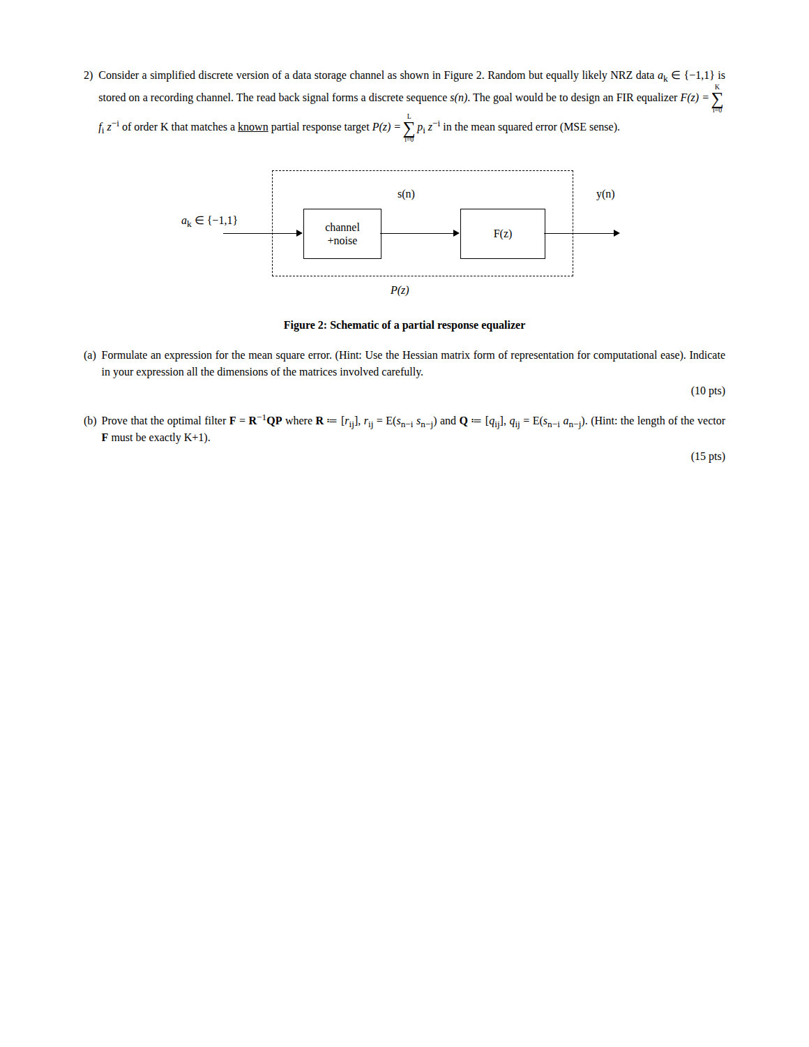2)
Consider a simplified discrete version of a data storage channel as shown in Figure 2. Random but equally likely NRZ data ak ∈ {−1,1} is stored on a recording channel. The read back signal forms a discrete sequence s(n). The goal would be to design an FIR equalizer F(z) =K∑i=0 fi z−i of order K that matches a known partial response target P(z) =L∑i=0 pi z−i in the mean squared error (MSE sense).
ak ∈ {−1,1}
channel
+noise
s(n)
F(z)
y(n)
P(z)
Figure 2: Schematic of a partial response equalizer
(a) Formulate an expression for the mean square error. (Hint: Use the Hessian matrix form of representation for computational ease). Indicate in your expression all the dimensions of the matrices involved carefully.
(10 pts)
(b) Prove that the optimal filter F = R−1QP where R ≔ [rij], rij = E(sn−i sn−j) and Q ≔ [qij], qij = E(sn−i an−j). (Hint: the length of the vector F must be exactly K+1).
(15 pts)